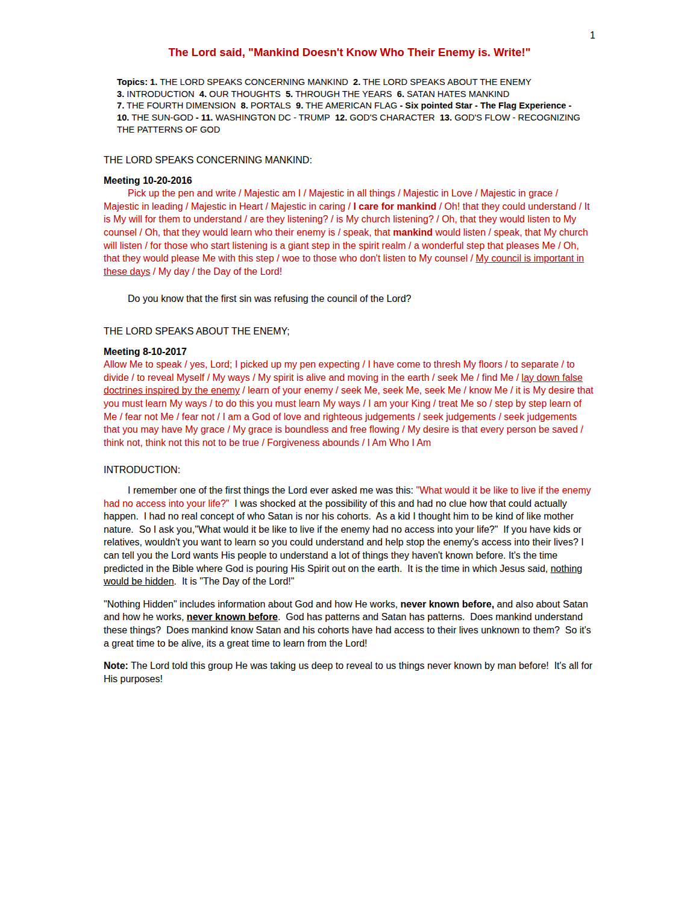1
The Lord said, "Mankind Doesn't Know Who Their Enemy is. Write!"
Topics: 1. THE LORD SPEAKS CONCERNING MANKIND 2. THE LORD SPEAKS ABOUT THE ENEMY
3. INTRODUCTION 4. OUR THOUGHTS 5. THROUGH THE YEARS 6. SATAN HATES MANKIND
7. THE FOURTH DIMENSION 8. PORTALS 9. THE AMERICAN FLAG - Six pointed Star - The Flag Experience -
10. THE SUN-GOD - 11. WASHINGTON DC - TRUMP 12. GOD'S CHARACTER 13. GOD'S FLOW - RECOGNIZING THE PATTERNS OF GOD
THE LORD SPEAKS CONCERNING MANKIND:
Meeting 10-20-2016
Pick up the pen and write / Majestic am I / Majestic in all things / Majestic in Love / Majestic in grace / Majestic in leading / Majestic in Heart / Majestic in caring / I care for mankind / Oh! that they could understand / It is My will for them to understand / are they listening? / is My church listening? / Oh, that they would listen to My counsel / Oh, that they would learn who their enemy is / speak, that mankind would listen / speak, that My church will listen / for those who start listening is a giant step in the spirit realm / a wonderful step that pleases Me / Oh, that they would please Me with this step / woe to those who don't listen to My counsel / My council is important in these days / My day / the Day of the Lord!
Do you know that the first sin was refusing the council of the Lord?
THE LORD SPEAKS ABOUT THE ENEMY;
Meeting 8-10-2017
Allow Me to speak / yes, Lord; I picked up my pen expecting / I have come to thresh My floors / to separate / to divide / to reveal Myself / My ways / My spirit is alive and moving in the earth / seek Me / find Me / lay down false doctrines inspired by the enemy / learn of your enemy / seek Me, seek Me, seek Me / know Me / it is My desire that you must learn My ways / to do this you must learn My ways / I am your King / treat Me so / step by step learn of Me / fear not Me / fear not / I am a God of love and righteous judgements / seek judgements / seek judgements that you may have My grace / My grace is boundless and free flowing / My desire is that every person be saved / think not, think not this not to be true / Forgiveness abounds / I Am Who I Am
INTRODUCTION:
I remember one of the first things the Lord ever asked me was this: "What would it be like to live if the enemy had no access into your life?" I was shocked at the possibility of this and had no clue how that could actually happen. I had no real concept of who Satan is nor his cohorts. As a kid I thought him to be kind of like mother nature. So I ask you,"What would it be like to live if the enemy had no access into your life?" If you have kids or relatives, wouldn't you want to learn so you could understand and help stop the enemy's access into their lives? I can tell you the Lord wants His people to understand a lot of things they haven't known before. It's the time predicted in the Bible where God is pouring His Spirit out on the earth. It is the time in which Jesus said, nothing would be hidden. It is "The Day of the Lord!"
"Nothing Hidden" includes information about God and how He works, never known before, and also about Satan and how he works, never known before. God has patterns and Satan has patterns. Does mankind understand these things? Does mankind know Satan and his cohorts have had access to their lives unknown to them? So it's a great time to be alive, its a great time to learn from the Lord!
Note: The Lord told this group He was taking us deep to reveal to us things never known by man before! It's all for His purposes!